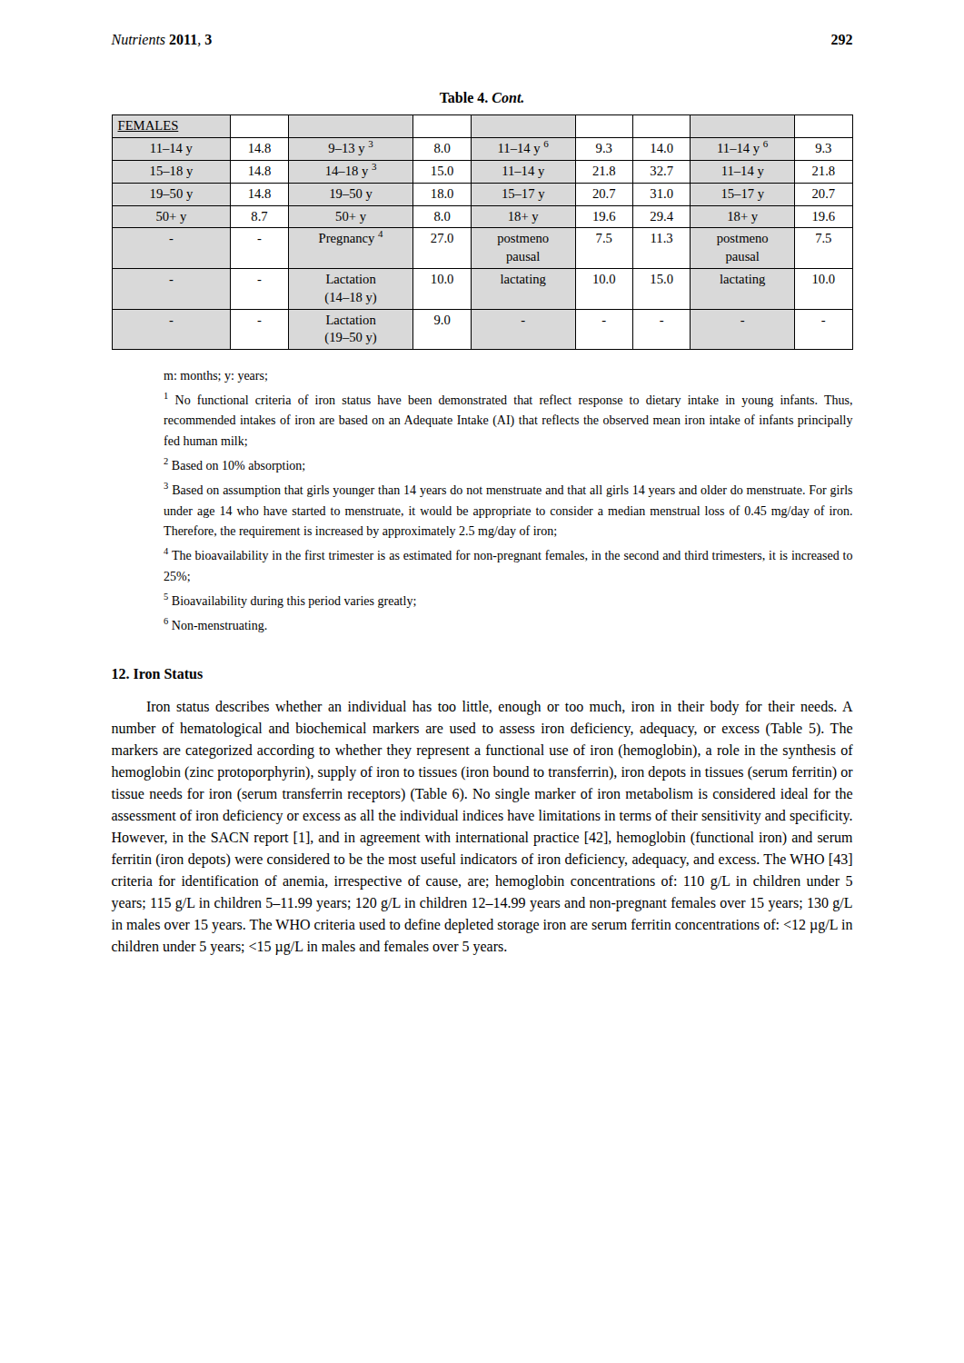Nutrients 2011, 3 292
Table 4. Cont.
| FEMALES | | | | | | | | |
| 11–14 y | 14.8 | 9–13 y 3 | 8.0 | 11–14 y 6 | 9.3 | 14.0 | 11–14 y 6 | 9.3 |
| 15–18 y | 14.8 | 14–18 y 3 | 15.0 | 11–14 y | 21.8 | 32.7 | 11–14 y | 21.8 |
| 19–50 y | 14.8 | 19–50 y | 18.0 | 15–17 y | 20.7 | 31.0 | 15–17 y | 20.7 |
| 50+ y | 8.7 | 50+ y | 8.0 | 18+ y | 19.6 | 29.4 | 18+ y | 19.6 |
| - | - | Pregnancy 4 | 27.0 | postmeno pausal | 7.5 | 11.3 | postmeno pausal | 7.5 |
| - | - | Lactation (14–18 y) | 10.0 | lactating | 10.0 | 15.0 | lactating | 10.0 |
| - | - | Lactation (19–50 y) | 9.0 | - | - | - | - | - |
m: months; y: years;
1 No functional criteria of iron status have been demonstrated that reflect response to dietary intake in young infants. Thus, recommended intakes of iron are based on an Adequate Intake (AI) that reflects the observed mean iron intake of infants principally fed human milk;
2 Based on 10% absorption;
3 Based on assumption that girls younger than 14 years do not menstruate and that all girls 14 years and older do menstruate. For girls under age 14 who have started to menstruate, it would be appropriate to consider a median menstrual loss of 0.45 mg/day of iron. Therefore, the requirement is increased by approximately 2.5 mg/day of iron;
4 The bioavailability in the first trimester is as estimated for non-pregnant females, in the second and third trimesters, it is increased to 25%;
5 Bioavailability during this period varies greatly;
6 Non-menstruating.
12. Iron Status
Iron status describes whether an individual has too little, enough or too much, iron in their body for their needs. A number of hematological and biochemical markers are used to assess iron deficiency, adequacy, or excess (Table 5). The markers are categorized according to whether they represent a functional use of iron (hemoglobin), a role in the synthesis of hemoglobin (zinc protoporphyrin), supply of iron to tissues (iron bound to transferrin), iron depots in tissues (serum ferritin) or tissue needs for iron (serum transferrin receptors) (Table 6). No single marker of iron metabolism is considered ideal for the assessment of iron deficiency or excess as all the individual indices have limitations in terms of their sensitivity and specificity. However, in the SACN report [1], and in agreement with international practice [42], hemoglobin (functional iron) and serum ferritin (iron depots) were considered to be the most useful indicators of iron deficiency, adequacy, and excess. The WHO [43] criteria for identification of anemia, irrespective of cause, are; hemoglobin concentrations of: 110 g/L in children under 5 years; 115 g/L in children 5–11.99 years; 120 g/L in children 12–14.99 years and non-pregnant females over 15 years; 130 g/L in males over 15 years. The WHO criteria used to define depleted storage iron are serum ferritin concentrations of: <12 µg/L in children under 5 years; <15 µg/L in males and females over 5 years.